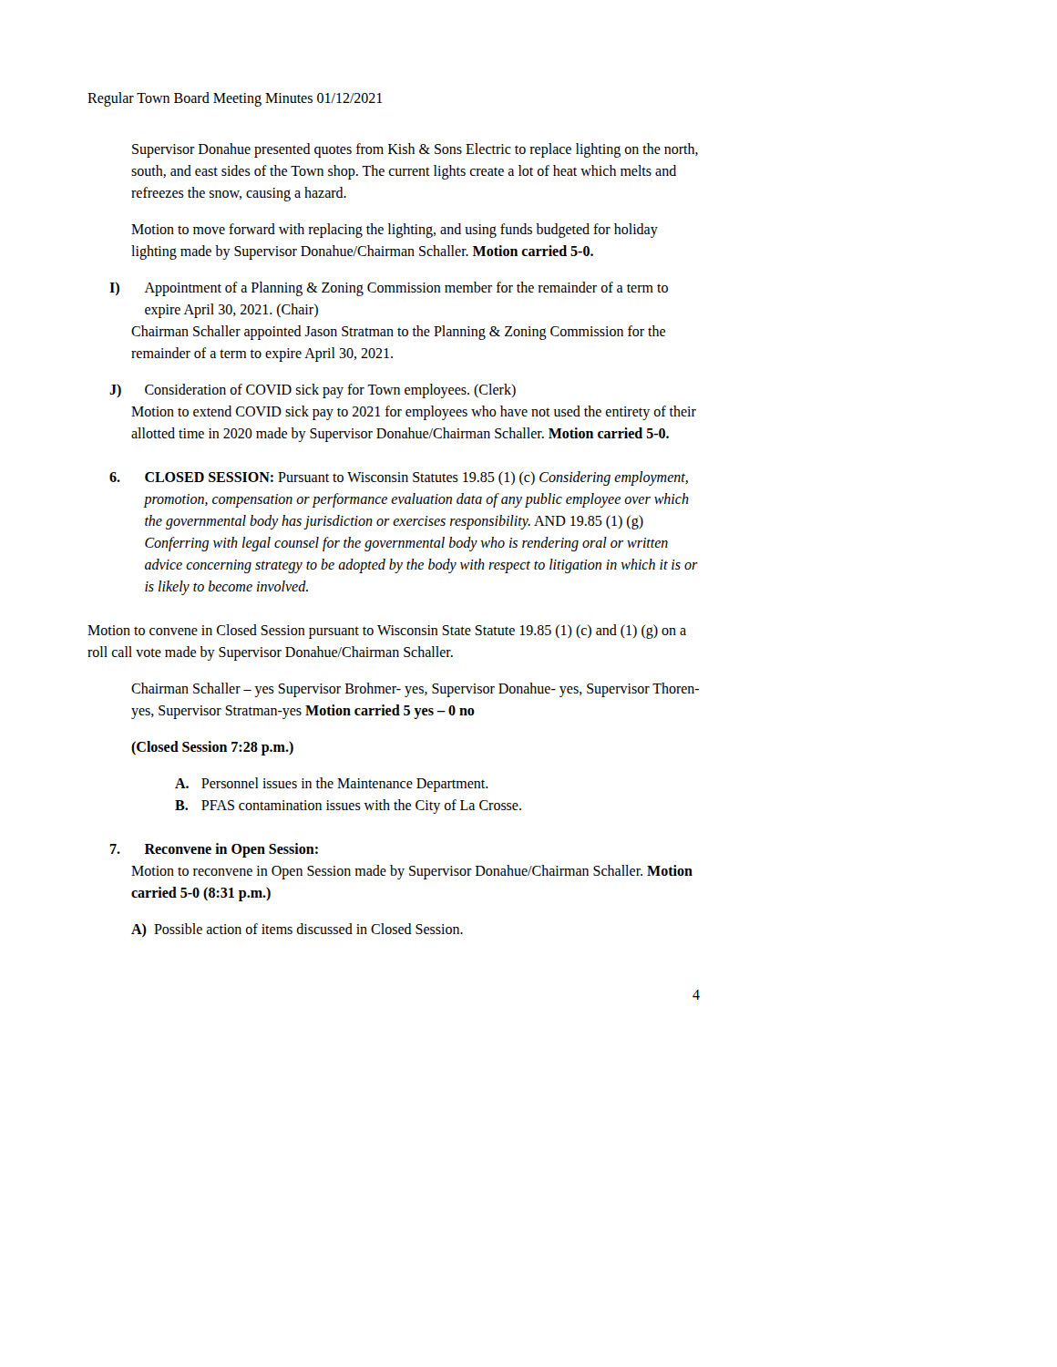Regular Town Board Meeting Minutes 01/12/2021
Supervisor Donahue presented quotes from Kish & Sons Electric to replace lighting on the north, south, and east sides of the Town shop. The current lights create a lot of heat which melts and refreezes the snow, causing a hazard.
Motion to move forward with replacing the lighting, and using funds budgeted for holiday lighting made by Supervisor Donahue/Chairman Schaller. Motion carried 5-0.
I)
Appointment of a Planning & Zoning Commission member for the remainder of a term to expire April 30, 2021. (Chair)
Chairman Schaller appointed Jason Stratman to the Planning & Zoning Commission for the remainder of a term to expire April 30, 2021.
J)
Consideration of COVID sick pay for Town employees. (Clerk)
Motion to extend COVID sick pay to 2021 for employees who have not used the entirety of their allotted time in 2020 made by Supervisor Donahue/Chairman Schaller. Motion carried 5-0.
6.
CLOSED SESSION: Pursuant to Wisconsin Statutes 19.85 (1) (c) Considering employment, promotion, compensation or performance evaluation data of any public employee over which the governmental body has jurisdiction or exercises responsibility. AND 19.85 (1) (g) Conferring with legal counsel for the governmental body who is rendering oral or written advice concerning strategy to be adopted by the body with respect to litigation in which it is or is likely to become involved.
Motion to convene in Closed Session pursuant to Wisconsin State Statute 19.85 (1) (c) and (1) (g) on a roll call vote made by Supervisor Donahue/Chairman Schaller.
Chairman Schaller – yes Supervisor Brohmer- yes, Supervisor Donahue- yes, Supervisor Thoren- yes, Supervisor Stratman-yes Motion carried 5 yes – 0 no
(Closed Session 7:28 p.m.)
A.
Personnel issues in the Maintenance Department.
B.
PFAS contamination issues with the City of La Crosse.
7.
Reconvene in Open Session:
Motion to reconvene in Open Session made by Supervisor Donahue/Chairman Schaller. Motion carried 5-0 (8:31 p.m.)
A) Possible action of items discussed in Closed Session.
4